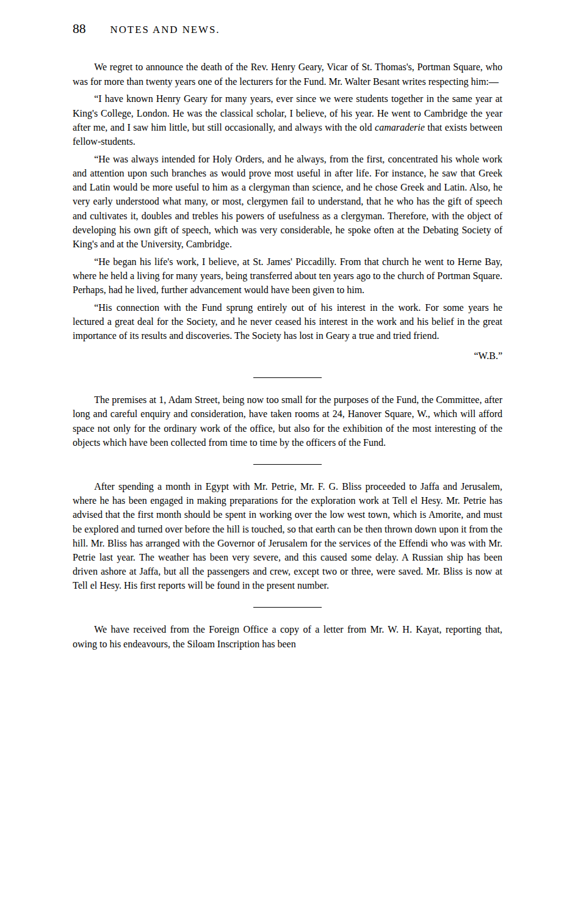88
Notes and News.
We regret to announce the death of the Rev. Henry Geary, Vicar of St. Thomas's, Portman Square, who was for more than twenty years one of the lecturers for the Fund. Mr. Walter Besant writes respecting him:—
“I have known Henry Geary for many years, ever since we were students together in the same year at King's College, London. He was the classical scholar, I believe, of his year. He went to Cambridge the year after me, and I saw him little, but still occasionally, and always with the old camaraderie that exists between fellow-students.
“He was always intended for Holy Orders, and he always, from the first, concentrated his whole work and attention upon such branches as would prove most useful in after life. For instance, he saw that Greek and Latin would be more useful to him as a clergyman than science, and he chose Greek and Latin. Also, he very early understood what many, or most, clergymen fail to understand, that he who has the gift of speech and cultivates it, doubles and trebles his powers of usefulness as a clergyman. Therefore, with the object of developing his own gift of speech, which was very considerable, he spoke often at the Debating Society of King's and at the University, Cambridge.
“He began his life's work, I believe, at St. James' Piccadilly. From that church he went to Herne Bay, where he held a living for many years, being transferred about ten years ago to the church of Portman Square. Perhaps, had he lived, further advancement would have been given to him.
“His connection with the Fund sprung entirely out of his interest in the work. For some years he lectured a great deal for the Society, and he never ceased his interest in the work and his belief in the great importance of its results and discoveries. The Society has lost in Geary a true and tried friend.
“W.B.”
The premises at 1, Adam Street, being now too small for the purposes of the Fund, the Committee, after long and careful enquiry and consideration, have taken rooms at 24, Hanover Square, W., which will afford space not only for the ordinary work of the office, but also for the exhibition of the most interesting of the objects which have been collected from time to time by the officers of the Fund.
After spending a month in Egypt with Mr. Petrie, Mr. F. G. Bliss proceeded to Jaffa and Jerusalem, where he has been engaged in making preparations for the exploration work at Tell el Hesy. Mr. Petrie has advised that the first month should be spent in working over the low west town, which is Amorite, and must be explored and turned over before the hill is touched, so that earth can be then thrown down upon it from the hill. Mr. Bliss has arranged with the Governor of Jerusalem for the services of the Effendi who was with Mr. Petrie last year. The weather has been very severe, and this caused some delay. A Russian ship has been driven ashore at Jaffa, but all the passengers and crew, except two or three, were saved. Mr. Bliss is now at Tell el Hesy. His first reports will be found in the present number.
We have received from the Foreign Office a copy of a letter from Mr. W. H. Kayat, reporting that, owing to his endeavours, the Siloam Inscription has been